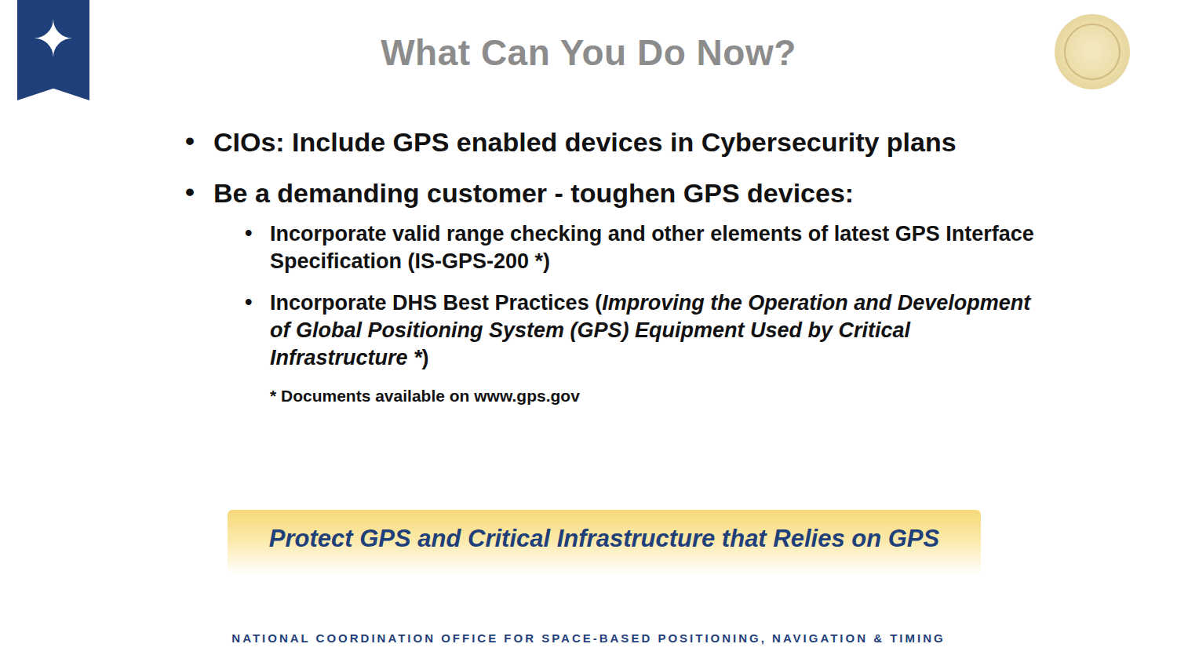✦
What Can You Do Now?
CIOs: Include GPS enabled devices in Cybersecurity plans
Be a demanding customer - toughen GPS devices:
Incorporate valid range checking and other elements of latest GPS Interface Specification (IS-GPS-200 *)
Incorporate DHS Best Practices (Improving the Operation and Development of Global Positioning System (GPS) Equipment Used by Critical Infrastructure *)
* Documents available on www.gps.gov
Protect GPS and Critical Infrastructure that Relies on GPS
NATIONAL COORDINATION OFFICE FOR SPACE-BASED POSITIONING, NAVIGATION & TIMING